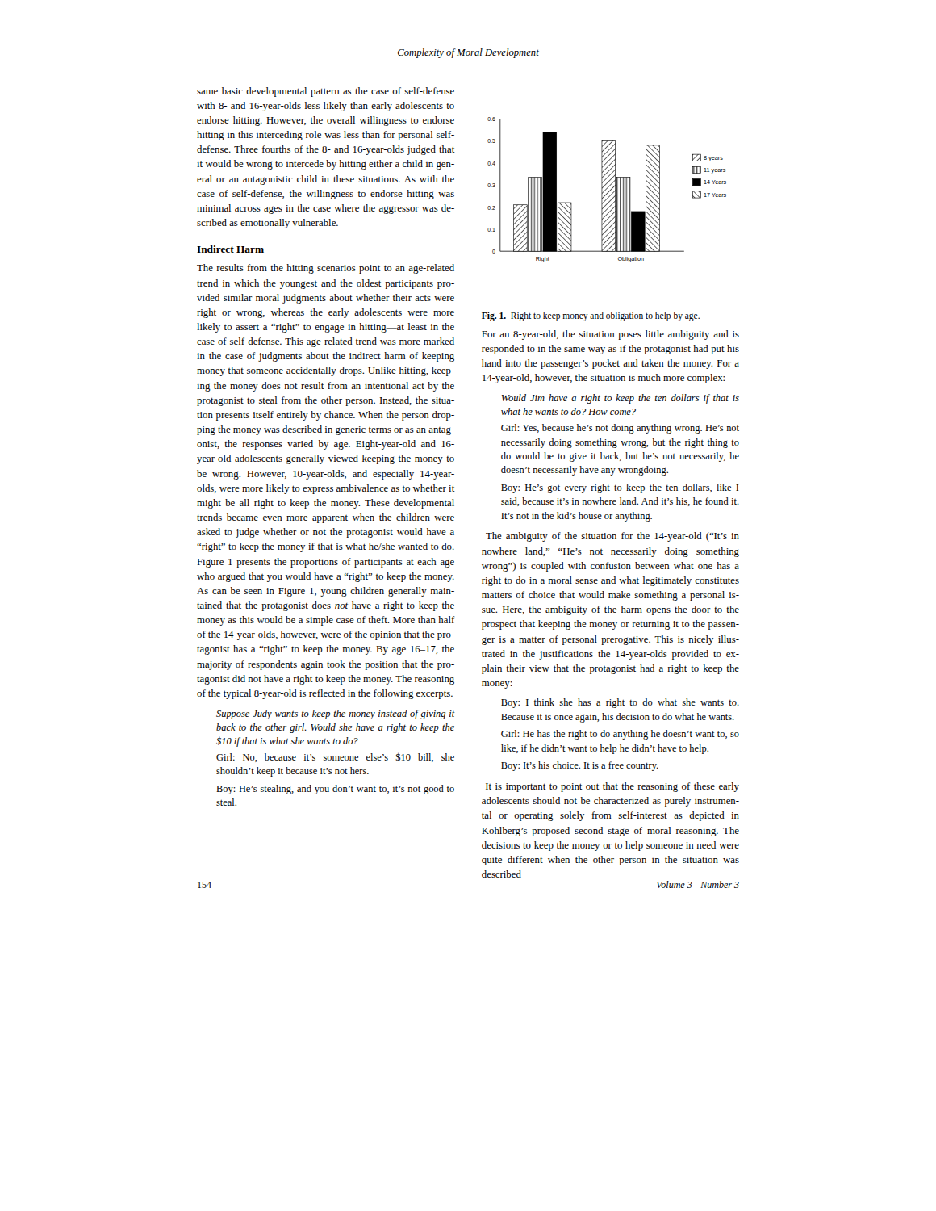Complexity of Moral Development
same basic developmental pattern as the case of self-defense with 8- and 16-year-olds less likely than early adolescents to endorse hitting. However, the overall willingness to endorse hitting in this interceding role was less than for personal self-defense. Three fourths of the 8- and 16-year-olds judged that it would be wrong to intercede by hitting either a child in general or an antagonistic child in these situations. As with the case of self-defense, the willingness to endorse hitting was minimal across ages in the case where the aggressor was described as emotionally vulnerable.
Indirect Harm
The results from the hitting scenarios point to an age-related trend in which the youngest and the oldest participants provided similar moral judgments about whether their acts were right or wrong, whereas the early adolescents were more likely to assert a “right” to engage in hitting—at least in the case of self-defense. This age-related trend was more marked in the case of judgments about the indirect harm of keeping money that someone accidentally drops. Unlike hitting, keeping the money does not result from an intentional act by the protagonist to steal from the other person. Instead, the situation presents itself entirely by chance. When the person dropping the money was described in generic terms or as an antagonist, the responses varied by age. Eight-year-old and 16-year-old adolescents generally viewed keeping the money to be wrong. However, 10-year-olds, and especially 14-year-olds, were more likely to express ambivalence as to whether it might be all right to keep the money. These developmental trends became even more apparent when the children were asked to judge whether or not the protagonist would have a “right” to keep the money if that is what he/she wanted to do. Figure 1 presents the proportions of participants at each age who argued that you would have a “right” to keep the money. As can be seen in Figure 1, young children generally maintained that the protagonist does not have a right to keep the money as this would be a simple case of theft. More than half of the 14-year-olds, however, were of the opinion that the protagonist has a “right” to keep the money. By age 16–17, the majority of respondents again took the position that the protagonist did not have a right to keep the money. The reasoning of the typical 8-year-old is reflected in the following excerpts.
Suppose Judy wants to keep the money instead of giving it back to the other girl. Would she have a right to keep the $10 if that is what she wants to do?
Girl: No, because it’s someone else’s $10 bill, she shouldn’t keep it because it’s not hers.
Boy: He’s stealing, and you don’t want to, it’s not good to steal.
0.6 0.5 0.4 0.3 0.2 0.1 0 Right Obligation 8 years 11 years 14 Years 17 Years
Fig. 1. Right to keep money and obligation to help by age.
For an 8-year-old, the situation poses little ambiguity and is responded to in the same way as if the protagonist had put his hand into the passenger’s pocket and taken the money. For a 14-year-old, however, the situation is much more complex:
Would Jim have a right to keep the ten dollars if that is what he wants to do? How come?
Girl: Yes, because he’s not doing anything wrong. He’s not necessarily doing something wrong, but the right thing to do would be to give it back, but he’s not necessarily, he doesn’t necessarily have any wrongdoing.
Boy: He’s got every right to keep the ten dollars, like I said, because it’s in nowhere land. And it’s his, he found it. It’s not in the kid’s house or anything.
The ambiguity of the situation for the 14-year-old (“It’s in nowhere land,” “He’s not necessarily doing something wrong”) is coupled with confusion between what one has a right to do in a moral sense and what legitimately constitutes matters of choice that would make something a personal issue. Here, the ambiguity of the harm opens the door to the prospect that keeping the money or returning it to the passenger is a matter of personal prerogative. This is nicely illustrated in the justifications the 14-year-olds provided to explain their view that the protagonist had a right to keep the money:
Boy: I think she has a right to do what she wants to. Because it is once again, his decision to do what he wants.
Girl: He has the right to do anything he doesn’t want to, so like, if he didn’t want to help he didn’t have to help.
Boy: It’s his choice. It is a free country.
It is important to point out that the reasoning of these early adolescents should not be characterized as purely instrumental or operating solely from self-interest as depicted in Kohlberg’s proposed second stage of moral reasoning. The decisions to keep the money or to help someone in need were quite different when the other person in the situation was described
154
Volume 3—Number 3